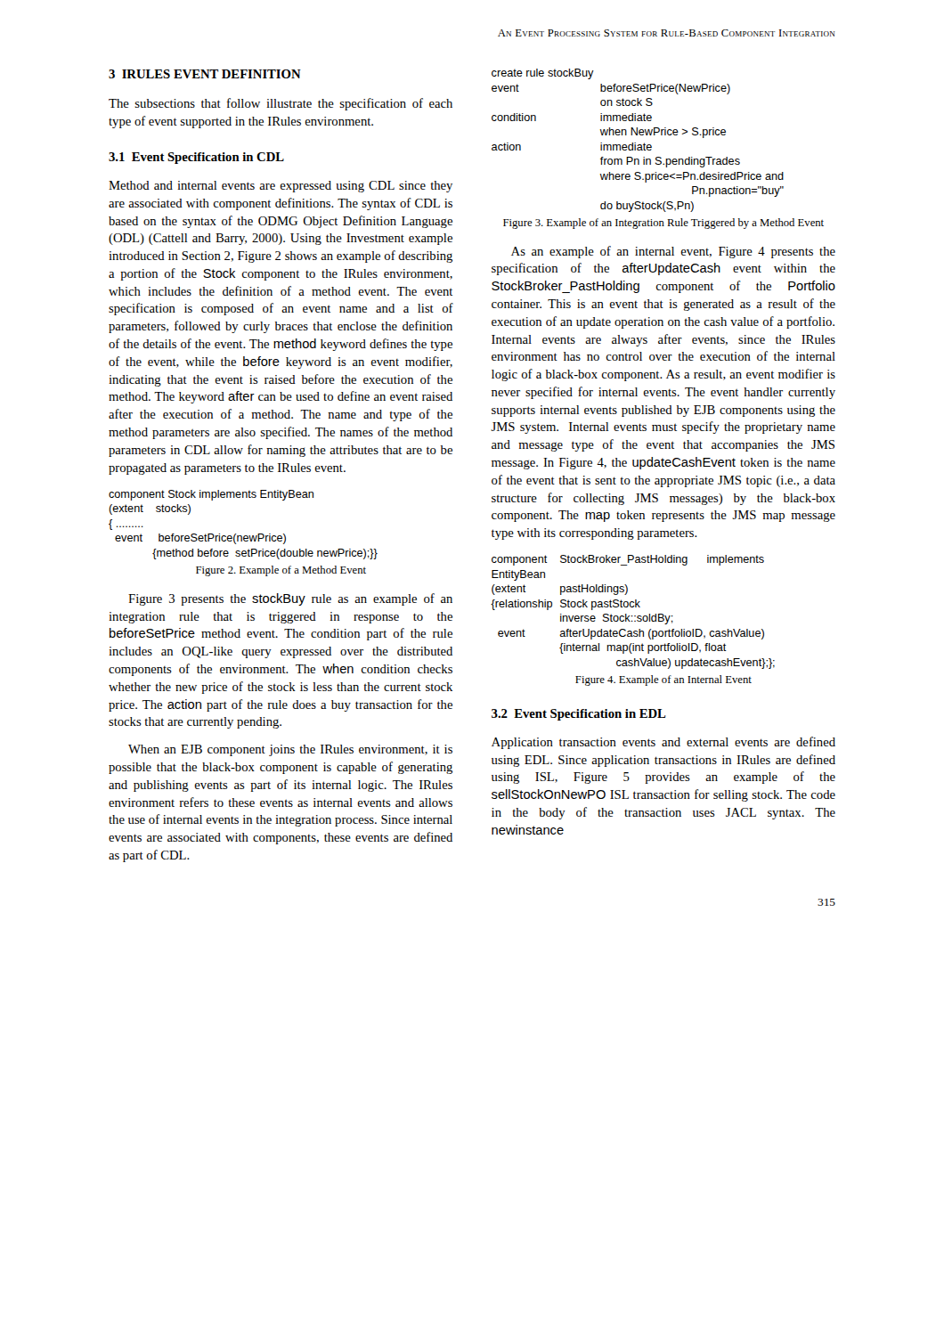An Event Processing System for Rule-Based Component Integration
3 IRULES EVENT DEFINITION
The subsections that follow illustrate the specification of each type of event supported in the IRules environment.
3.1 Event Specification in CDL
Method and internal events are expressed using CDL since they are associated with component definitions. The syntax of CDL is based on the syntax of the ODMG Object Definition Language (ODL) (Cattell and Barry, 2000). Using the Investment example introduced in Section 2, Figure 2 shows an example of describing a portion of the Stock component to the IRules environment, which includes the definition of a method event. The event specification is composed of an event name and a list of parameters, followed by curly braces that enclose the definition of the details of the event. The method keyword defines the type of the event, while the before keyword is an event modifier, indicating that the event is raised before the execution of the method. The keyword after can be used to define an event raised after the execution of a method. The name and type of the method parameters are also specified. The names of the method parameters in CDL allow for naming the attributes that are to be propagated as parameters to the IRules event.
component Stock implements EntityBean
(extent stocks)
{ .........
event beforeSetPrice(newPrice)
{method before setPrice(double newPrice);}}
Figure 2. Example of a Method Event
Figure 3 presents the stockBuy rule as an example of an integration rule that is triggered in response to the beforeSetPrice method event. The condition part of the rule includes an OQL-like query expressed over the distributed components of the environment. The when condition checks whether the new price of the stock is less than the current stock price. The action part of the rule does a buy transaction for the stocks that are currently pending.
When an EJB component joins the IRules environment, it is possible that the black-box component is capable of generating and publishing events as part of its internal logic. The IRules environment refers to these events as internal events and allows the use of internal events in the integration process. Since internal events are associated with components, these events are defined as part of CDL.
| create rule stockBuy | |
| event | beforeSetPrice(NewPrice) |
| | on stock S |
| condition | immediate |
| | when NewPrice > S.price |
| action | immediate |
| | from Pn in S.pendingTrades |
| | where S.price<=Pn.desiredPrice and |
| | Pn.pnaction="buy" |
| | do buyStock(S,Pn) |
Figure 3. Example of an Integration Rule Triggered by a Method Event
As an example of an internal event, Figure 4 presents the specification of the afterUpdateCash event within the StockBroker_PastHolding component of the Portfolio container. This is an event that is generated as a result of the execution of an update operation on the cash value of a portfolio. Internal events are always after events, since the IRules environment has no control over the execution of the internal logic of a black-box component. As a result, an event modifier is never specified for internal events. The event handler currently supports internal events published by EJB components using the JMS system. Internal events must specify the proprietary name and message type of the event that accompanies the JMS message. In Figure 4, the updateCashEvent token is the name of the event that is sent to the appropriate JMS topic (i.e., a data structure for collecting JMS messages) by the black-box component. The map token represents the JMS map message type with its corresponding parameters.
| component | StockBroker_PastHolding implements |
| EntityBean |
| (extent | pastHoldings) |
| {relationship | Stock pastStock |
| | inverse Stock::soldBy; |
| event | afterUpdateCash (portfolioID, cashValue) |
| | {internal map(int portfolioID, float |
| | cashValue) updatecashEvent};}; |
Figure 4. Example of an Internal Event
3.2 Event Specification in EDL
Application transaction events and external events are defined using EDL. Since application transactions in IRules are defined using ISL, Figure 5 provides an example of the sellStockOnNewPO ISL transaction for selling stock. The code in the body of the transaction uses JACL syntax. The newinstance
315